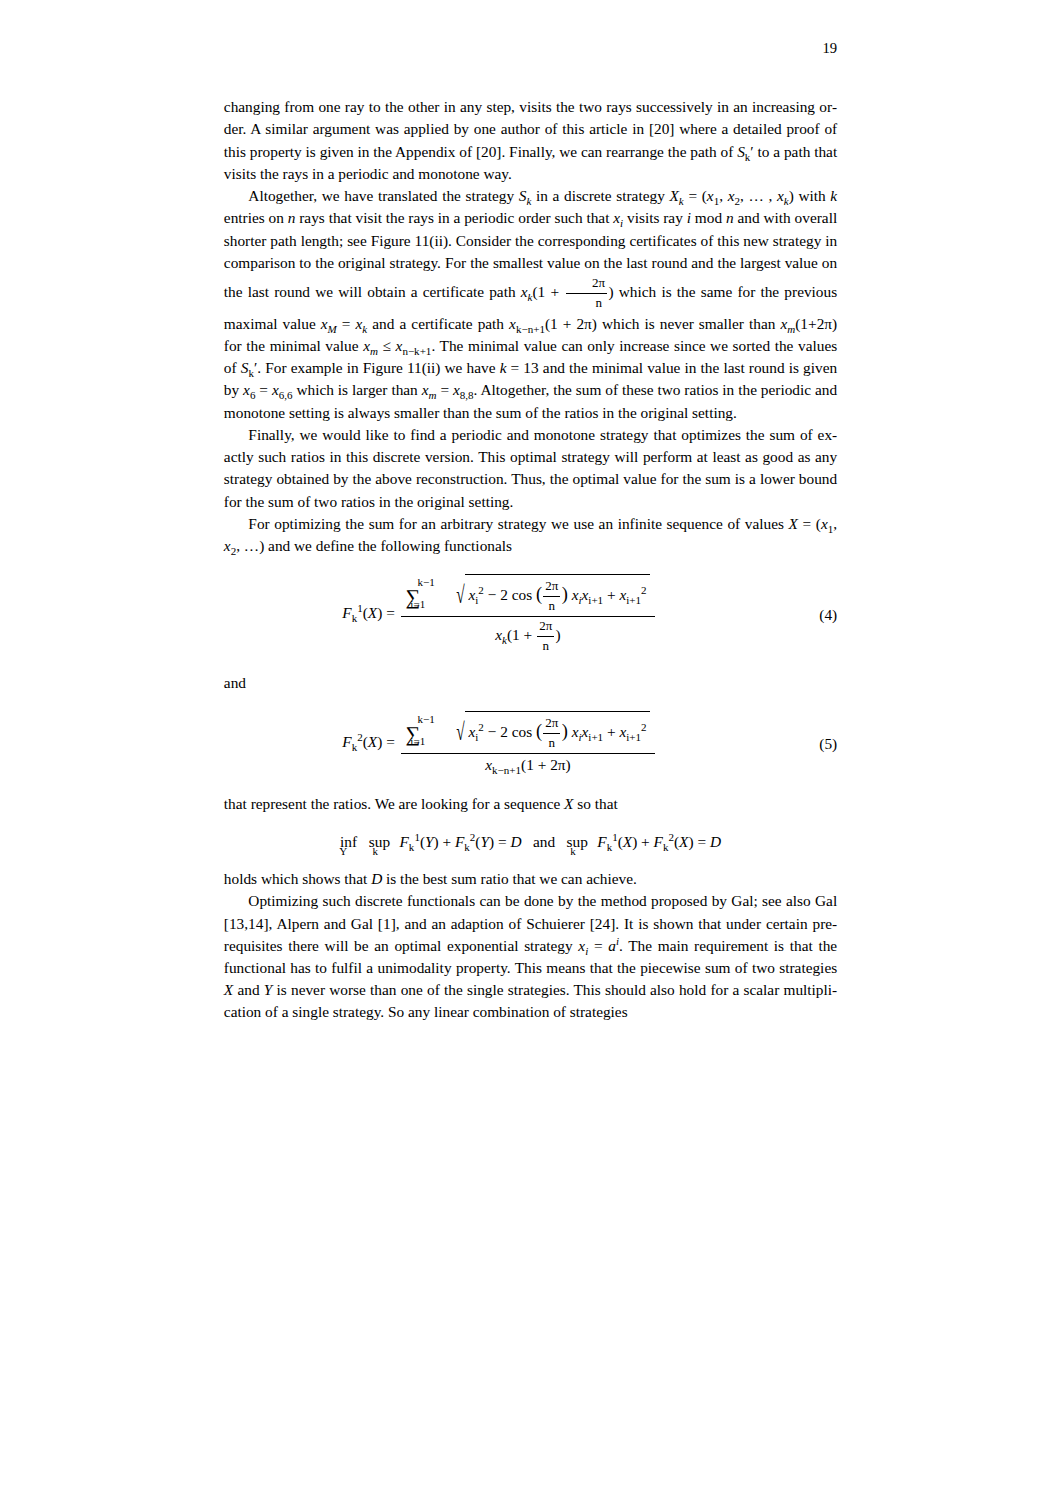19
changing from one ray to the other in any step, visits the two rays successively in an increasing order. A similar argument was applied by one author of this article in [20] where a detailed proof of this property is given in the Appendix of [20]. Finally, we can rearrange the path of Sk′ to a path that visits the rays in a periodic and monotone way.
Altogether, we have translated the strategy Sk in a discrete strategy Xk = (x1, x2, … , xk) with k entries on n rays that visit the rays in a periodic order such that xi visits ray i mod n and with overall shorter path length; see Figure 11(ii). Consider the corresponding certificates of this new strategy in comparison to the original strategy. For the smallest value on the last round and the largest value on the last round we will obtain a certificate path xk(1 + 2π n) which is the same for the previous maximal value xM = xk and a certificate path xk−n+1(1 + 2π) which is never smaller than xm(1+2π) for the minimal value xm ≤ xn−k+1. The minimal value can only increase since we sorted the values of Sk′. For example in Figure 11(ii) we have k = 13 and the minimal value in the last round is given by x6 = x6,6 which is larger than xm = x8,8. Altogether, the sum of these two ratios in the periodic and monotone setting is always smaller than the sum of the ratios in the original setting.
Finally, we would like to find a periodic and monotone strategy that optimizes the sum of exactly such ratios in this discrete version. This optimal strategy will perform at least as good as any strategy obtained by the above reconstruction. Thus, the optimal value for the sum is a lower bound for the sum of two ratios in the original setting.
For optimizing the sum for an arbitrary strategy we use an infinite sequence of values X = (x1, x2, …) and we define the following functionals
Fk1(X) = ∑i=1k−1 √xi2 − 2 cos (2π n) xixi+1 + xi+12 xk(1 + 2π n)
(4)
and
Fk2(X) = ∑i=1k−1 √xi2 − 2 cos (2π n) xixi+1 + xi+12 xk−n+1(1 + 2π)
(5)
that represent the ratios. We are looking for a sequence X so that
infY supk Fk1(Y) + Fk2(Y) = D and supk Fk1(X) + Fk2(X) = D
holds which shows that D is the best sum ratio that we can achieve.
Optimizing such discrete functionals can be done by the method proposed by Gal; see also Gal [13,14], Alpern and Gal [1], and an adaption of Schuierer [24]. It is shown that under certain prerequisites there will be an optimal exponential strategy xi = ai. The main requirement is that the functional has to fulfil a unimodality property. This means that the piecewise sum of two strategies X and Y is never worse than one of the single strategies. This should also hold for a scalar multiplication of a single strategy. So any linear combination of strategies